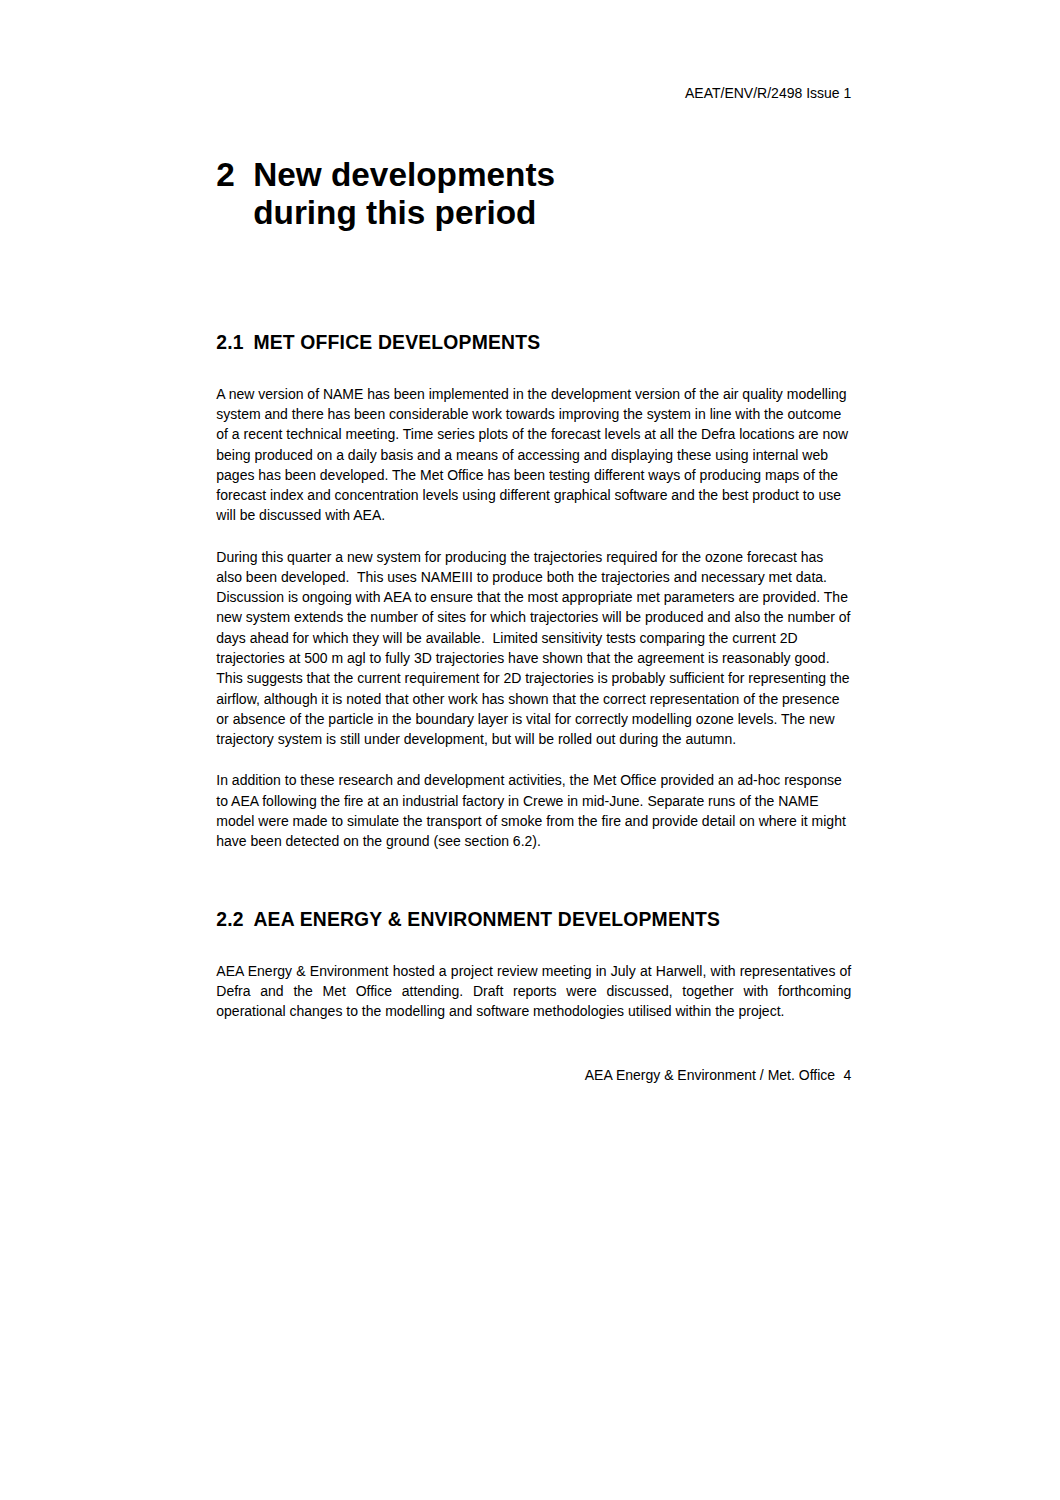AEAT/ENV/R/2498 Issue 1
2 New developments during this period
2.1 MET OFFICE DEVELOPMENTS
A new version of NAME has been implemented in the development version of the air quality modelling system and there has been considerable work towards improving the system in line with the outcome of a recent technical meeting. Time series plots of the forecast levels at all the Defra locations are now being produced on a daily basis and a means of accessing and displaying these using internal web pages has been developed. The Met Office has been testing different ways of producing maps of the forecast index and concentration levels using different graphical software and the best product to use will be discussed with AEA.
During this quarter a new system for producing the trajectories required for the ozone forecast has also been developed. This uses NAMEIII to produce both the trajectories and necessary met data. Discussion is ongoing with AEA to ensure that the most appropriate met parameters are provided. The new system extends the number of sites for which trajectories will be produced and also the number of days ahead for which they will be available. Limited sensitivity tests comparing the current 2D trajectories at 500 m agl to fully 3D trajectories have shown that the agreement is reasonably good. This suggests that the current requirement for 2D trajectories is probably sufficient for representing the airflow, although it is noted that other work has shown that the correct representation of the presence or absence of the particle in the boundary layer is vital for correctly modelling ozone levels. The new trajectory system is still under development, but will be rolled out during the autumn.
In addition to these research and development activities, the Met Office provided an ad-hoc response to AEA following the fire at an industrial factory in Crewe in mid-June. Separate runs of the NAME model were made to simulate the transport of smoke from the fire and provide detail on where it might have been detected on the ground (see section 6.2).
2.2 AEA ENERGY & ENVIRONMENT DEVELOPMENTS
AEA Energy & Environment hosted a project review meeting in July at Harwell, with representatives of Defra and the Met Office attending. Draft reports were discussed, together with forthcoming operational changes to the modelling and software methodologies utilised within the project.
AEA Energy & Environment / Met. Office4